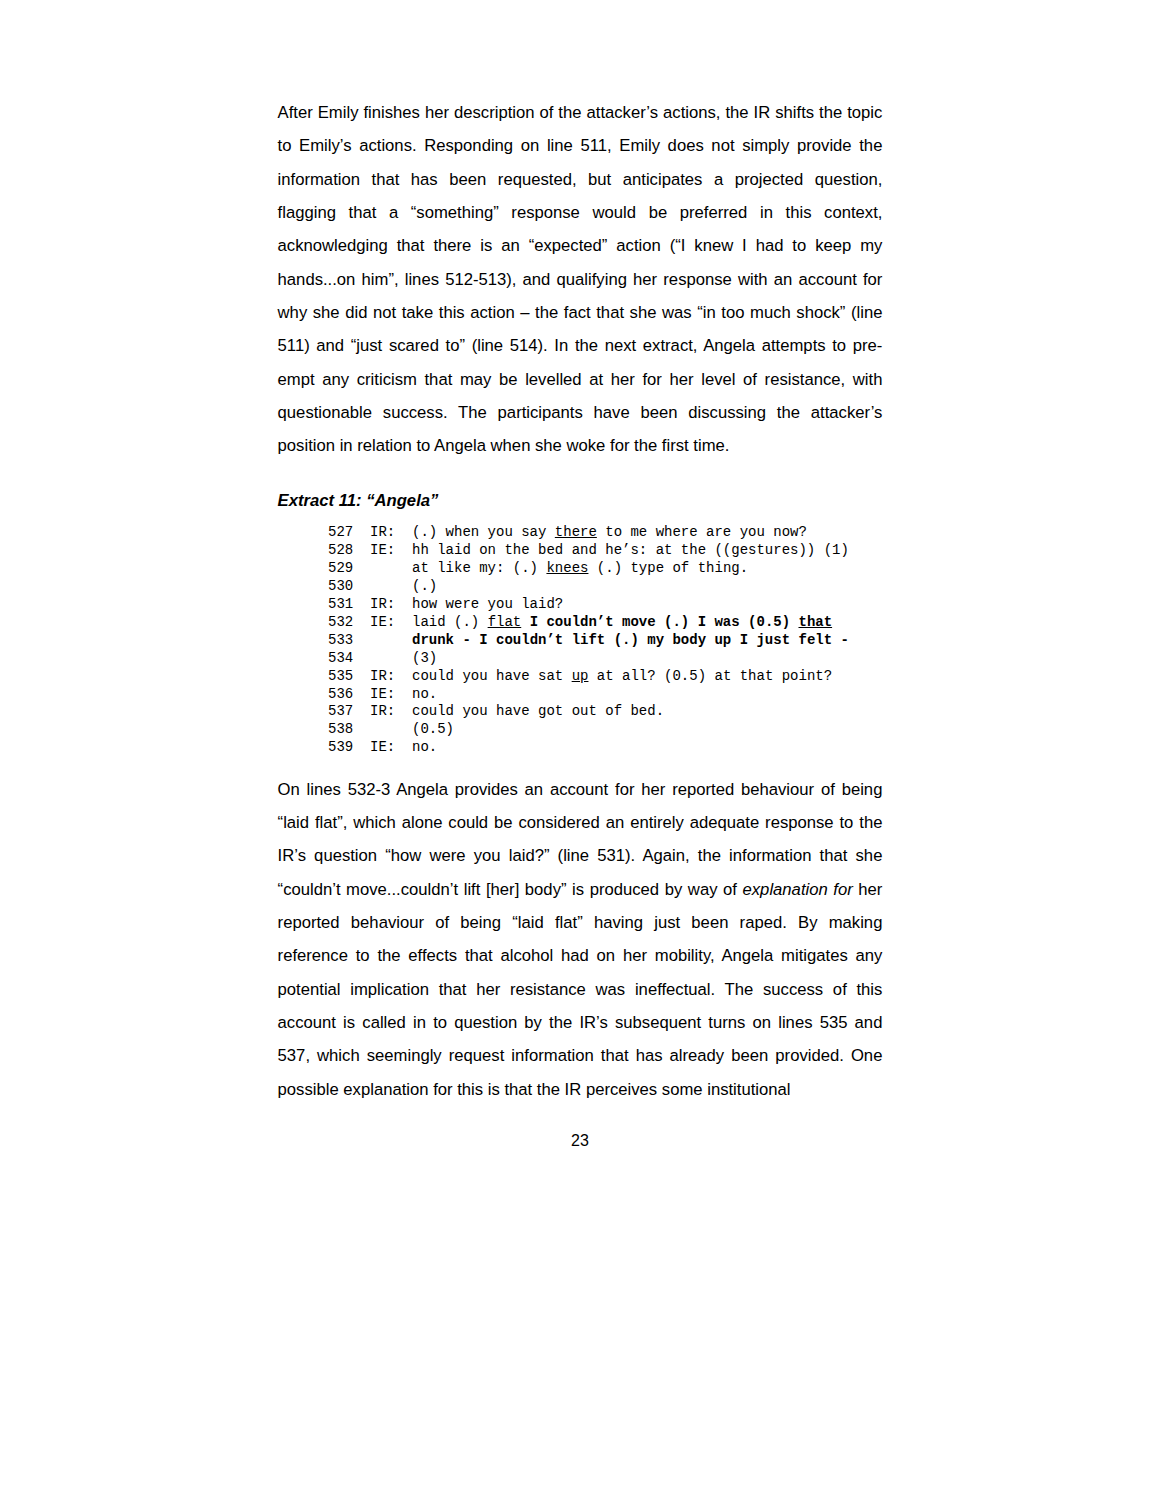After Emily finishes her description of the attacker’s actions, the IR shifts the topic to Emily’s actions. Responding on line 511, Emily does not simply provide the information that has been requested, but anticipates a projected question, flagging that a “something” response would be preferred in this context, acknowledging that there is an “expected” action (“I knew I had to keep my hands...on him”, lines 512-513), and qualifying her response with an account for why she did not take this action – the fact that she was “in too much shock” (line 511) and “just scared to” (line 514). In the next extract, Angela attempts to pre-empt any criticism that may be levelled at her for her level of resistance, with questionable success. The participants have been discussing the attacker’s position in relation to Angela when she woke for the first time.
Extract 11: “Angela”
527 IR: (.) when you say there to me where are you now? 528 IE: hh laid on the bed and he’s: at the ((gestures)) (1) 529 at like my: (.) knees (.) type of thing. 530 (.) 531 IR: how were you laid? 532 IE: laid (.) flat I couldn’t move (.) I was (0.5) that 533 drunk - I couldn’t lift (.) my body up I just felt - 534 (3) 535 IR: could you have sat up at all? (0.5) at that point? 536 IE: no. 537 IR: could you have got out of bed. 538 (0.5) 539 IE: no.
On lines 532-3 Angela provides an account for her reported behaviour of being “laid flat”, which alone could be considered an entirely adequate response to the IR’s question “how were you laid?” (line 531). Again, the information that she “couldn’t move...couldn’t lift [her] body” is produced by way of explanation for her reported behaviour of being “laid flat” having just been raped. By making reference to the effects that alcohol had on her mobility, Angela mitigates any potential implication that her resistance was ineffectual. The success of this account is called in to question by the IR’s subsequent turns on lines 535 and 537, which seemingly request information that has already been provided. One possible explanation for this is that the IR perceives some institutional
23